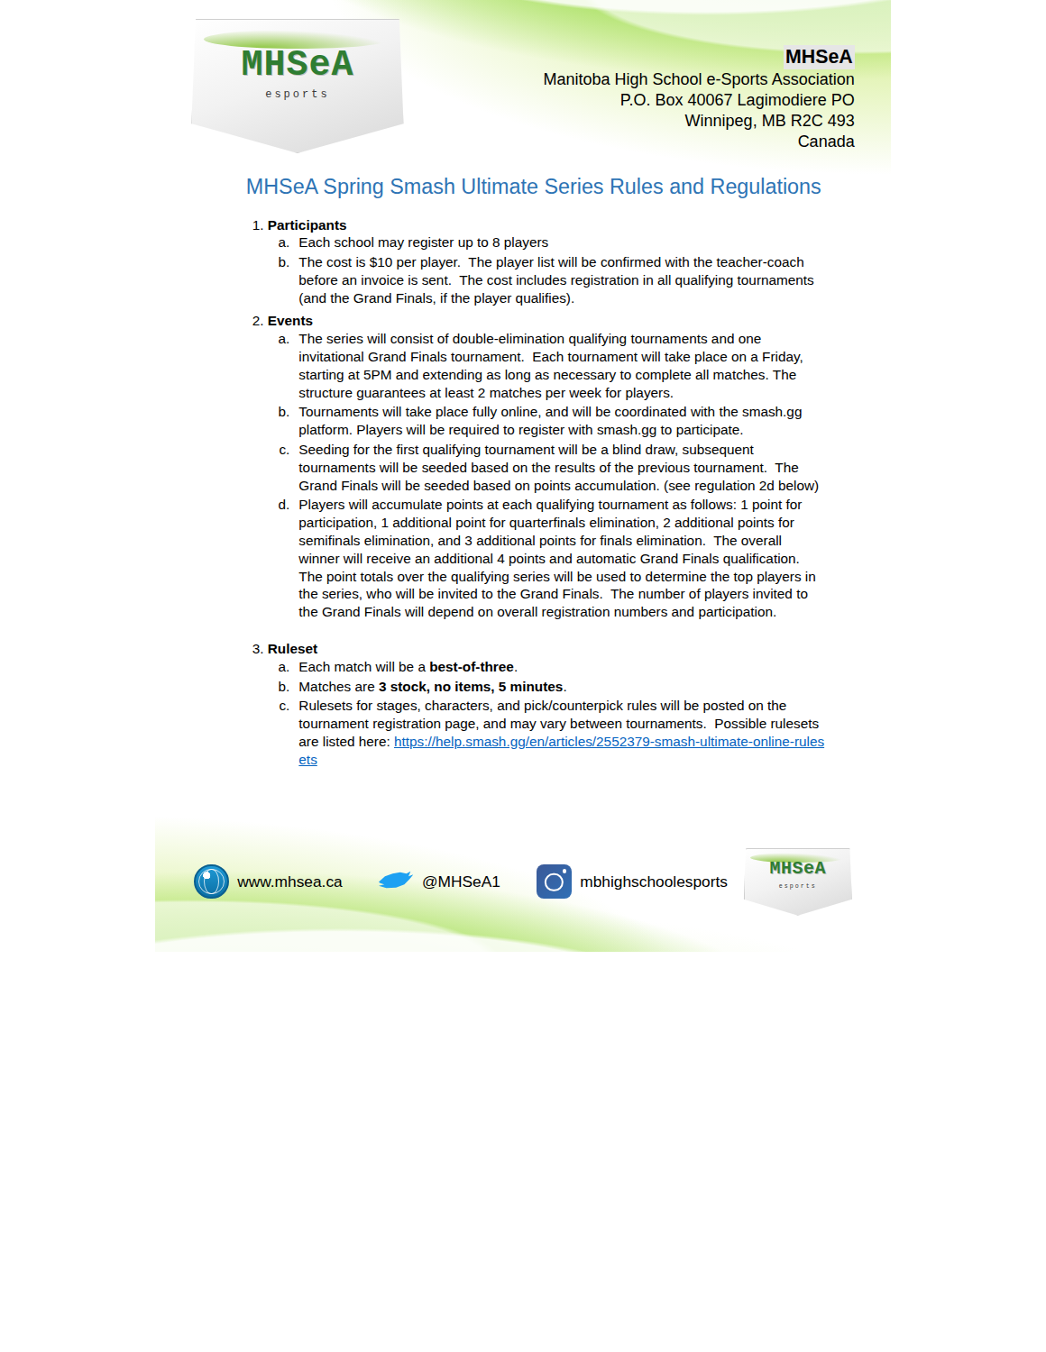MHSeA
esports
MHSeA
Manitoba High School e-Sports Association
P.O. Box 40067 Lagimodiere PO
Winnipeg, MB R2C 493
Canada
MHSeA Spring Smash Ultimate Series Rules and Regulations
Participants
Each school may register up to 8 players
The cost is $10 per player. The player list will be confirmed with the teacher-coach before an invoice is sent. The cost includes registration in all qualifying tournaments (and the Grand Finals, if the player qualifies).
Events
The series will consist of double-elimination qualifying tournaments and one invitational Grand Finals tournament. Each tournament will take place on a Friday, starting at 5PM and extending as long as necessary to complete all matches. The structure guarantees at least 2 matches per week for players.
Tournaments will take place fully online, and will be coordinated with the smash.gg platform. Players will be required to register with smash.gg to participate.
Seeding for the first qualifying tournament will be a blind draw, subsequent tournaments will be seeded based on the results of the previous tournament. The Grand Finals will be seeded based on points accumulation. (see regulation 2d below)
Players will accumulate points at each qualifying tournament as follows: 1 point for participation, 1 additional point for quarterfinals elimination, 2 additional points for semifinals elimination, and 3 additional points for finals elimination. The overall winner will receive an additional 4 points and automatic Grand Finals qualification. The point totals over the qualifying series will be used to determine the top players in the series, who will be invited to the Grand Finals. The number of players invited to the Grand Finals will depend on overall registration numbers and participation.
Ruleset
Each match will be a best-of-three.
Matches are 3 stock, no items, 5 minutes.
Rulesets for stages, characters, and pick/counterpick rules will be posted on the tournament registration page, and may vary between tournaments. Possible rulesets are listed here: https://help.smash.gg/en/articles/2552379-smash-ultimate-online-rulesets
www.mhsea.ca
@MHSeA1
mbhighschoolesports
MHSeA
esports